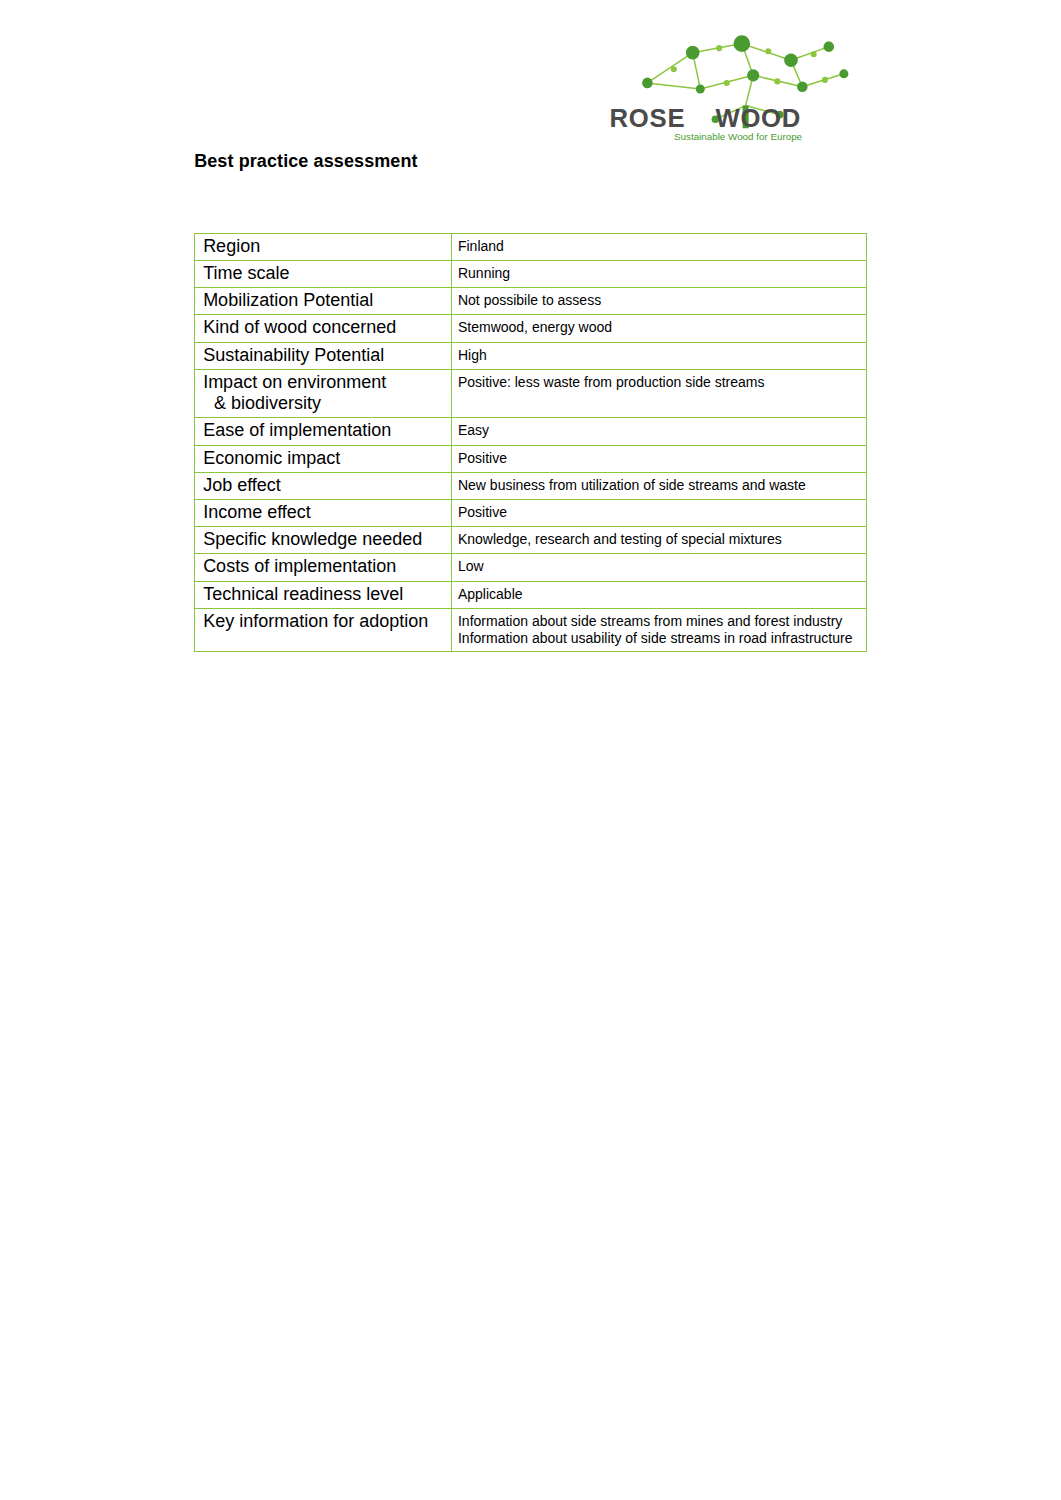ROSE WOOD Sustainable Wood for Europe
Best practice assessment
| Region | Finland |
| Time scale | Running |
| Mobilization Potential | Not possibile to assess |
| Kind of wood concerned | Stemwood, energy wood |
| Sustainability Potential | High |
| Impact on environment & biodiversity | Positive: less waste from production side streams |
| Ease of implementation | Easy |
| Economic impact | Positive |
| Job effect | New business from utilization of side streams and waste |
| Income effect | Positive |
| Specific knowledge needed | Knowledge, research and testing of special mixtures |
| Costs of implementation | Low |
| Technical readiness level | Applicable |
| Key information for adoption | Information about side streams from mines and forest industry Information about usability of side streams in road infrastructure |